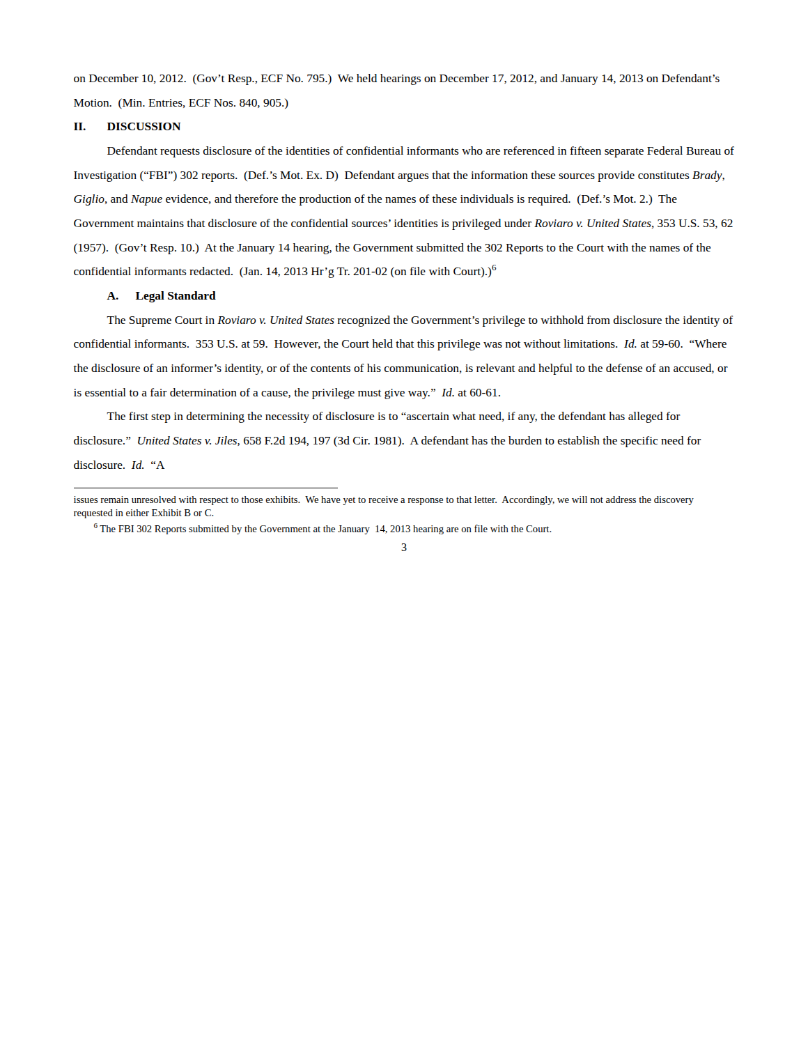on December 10, 2012. (Gov’t Resp., ECF No. 795.) We held hearings on December 17, 2012, and January 14, 2013 on Defendant’s Motion. (Min. Entries, ECF Nos. 840, 905.)
II. DISCUSSION
Defendant requests disclosure of the identities of confidential informants who are referenced in fifteen separate Federal Bureau of Investigation (“FBI”) 302 reports. (Def.’s Mot. Ex. D) Defendant argues that the information these sources provide constitutes Brady, Giglio, and Napue evidence, and therefore the production of the names of these individuals is required. (Def.’s Mot. 2.) The Government maintains that disclosure of the confidential sources’ identities is privileged under Roviaro v. United States, 353 U.S. 53, 62 (1957). (Gov’t Resp. 10.) At the January 14 hearing, the Government submitted the 302 Reports to the Court with the names of the confidential informants redacted. (Jan. 14, 2013 Hr’g Tr. 201-02 (on file with Court).)6
A. Legal Standard
The Supreme Court in Roviaro v. United States recognized the Government’s privilege to withhold from disclosure the identity of confidential informants. 353 U.S. at 59. However, the Court held that this privilege was not without limitations. Id. at 59-60. “Where the disclosure of an informer’s identity, or of the contents of his communication, is relevant and helpful to the defense of an accused, or is essential to a fair determination of a cause, the privilege must give way.” Id. at 60-61.
The first step in determining the necessity of disclosure is to “ascertain what need, if any, the defendant has alleged for disclosure.” United States v. Jiles, 658 F.2d 194, 197 (3d Cir. 1981). A defendant has the burden to establish the specific need for disclosure. Id. “A
issues remain unresolved with respect to those exhibits. We have yet to receive a response to that letter. Accordingly, we will not address the discovery requested in either Exhibit B or C.
6 The FBI 302 Reports submitted by the Government at the January 14, 2013 hearing are on file with the Court.
3